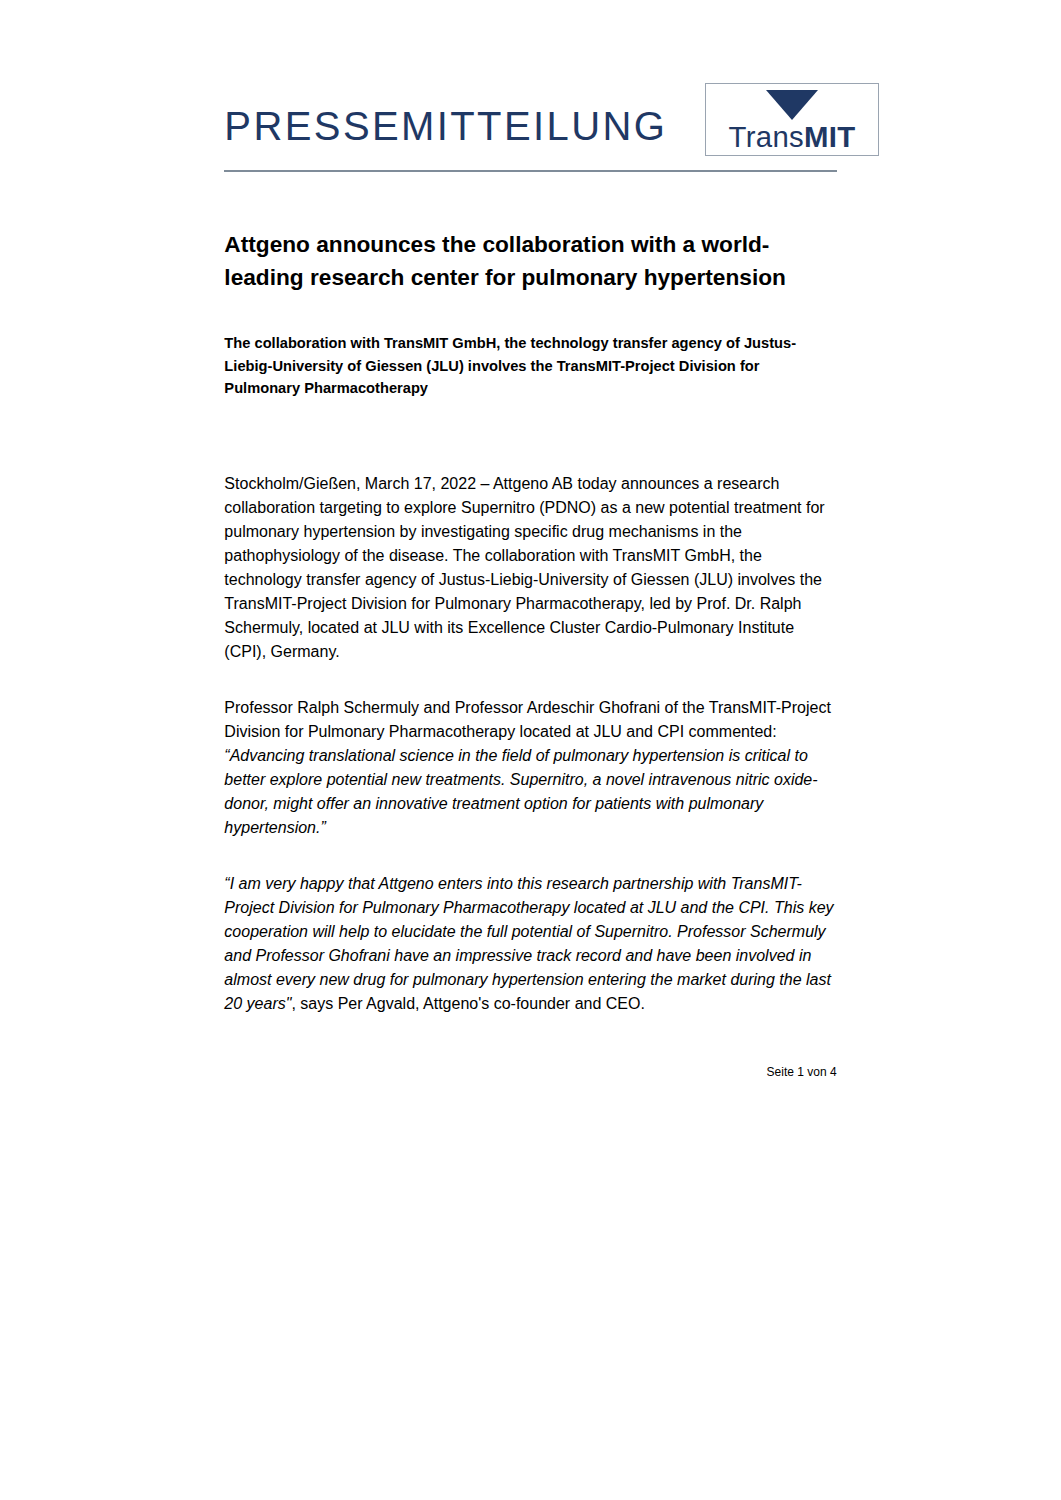PRESSEMITTEILUNG
Trans MIT
Attgeno announces the collaboration with a world-leading research center for pulmonary hypertension
The collaboration with TransMIT GmbH, the technology transfer agency of Justus-Liebig-University of Giessen (JLU) involves the TransMIT-Project Division for Pulmonary Pharmacotherapy
Stockholm/Gießen, March 17, 2022 – Attgeno AB today announces a research collaboration targeting to explore Supernitro (PDNO) as a new potential treatment for pulmonary hypertension by investigating specific drug mechanisms in the pathophysiology of the disease. The collaboration with TransMIT GmbH, the technology transfer agency of Justus-Liebig-University of Giessen (JLU) involves the TransMIT-Project Division for Pulmonary Pharmacotherapy, led by Prof. Dr. Ralph Schermuly, located at JLU with its Excellence Cluster Cardio-Pulmonary Institute (CPI), Germany.
Professor Ralph Schermuly and Professor Ardeschir Ghofrani of the TransMIT-Project Division for Pulmonary Pharmacotherapy located at JLU and CPI commented: “Advancing translational science in the field of pulmonary hypertension is critical to better explore potential new treatments. Supernitro, a novel intravenous nitric oxide-donor, might offer an innovative treatment option for patients with pulmonary hypertension.”
“I am very happy that Attgeno enters into this research partnership with TransMIT-Project Division for Pulmonary Pharmacotherapy located at JLU and the CPI. This key cooperation will help to elucidate the full potential of Supernitro. Professor Schermuly and Professor Ghofrani have an impressive track record and have been involved in almost every new drug for pulmonary hypertension entering the market during the last 20 years", says Per Agvald, Attgeno's co-founder and CEO.
Seite 1 von 4